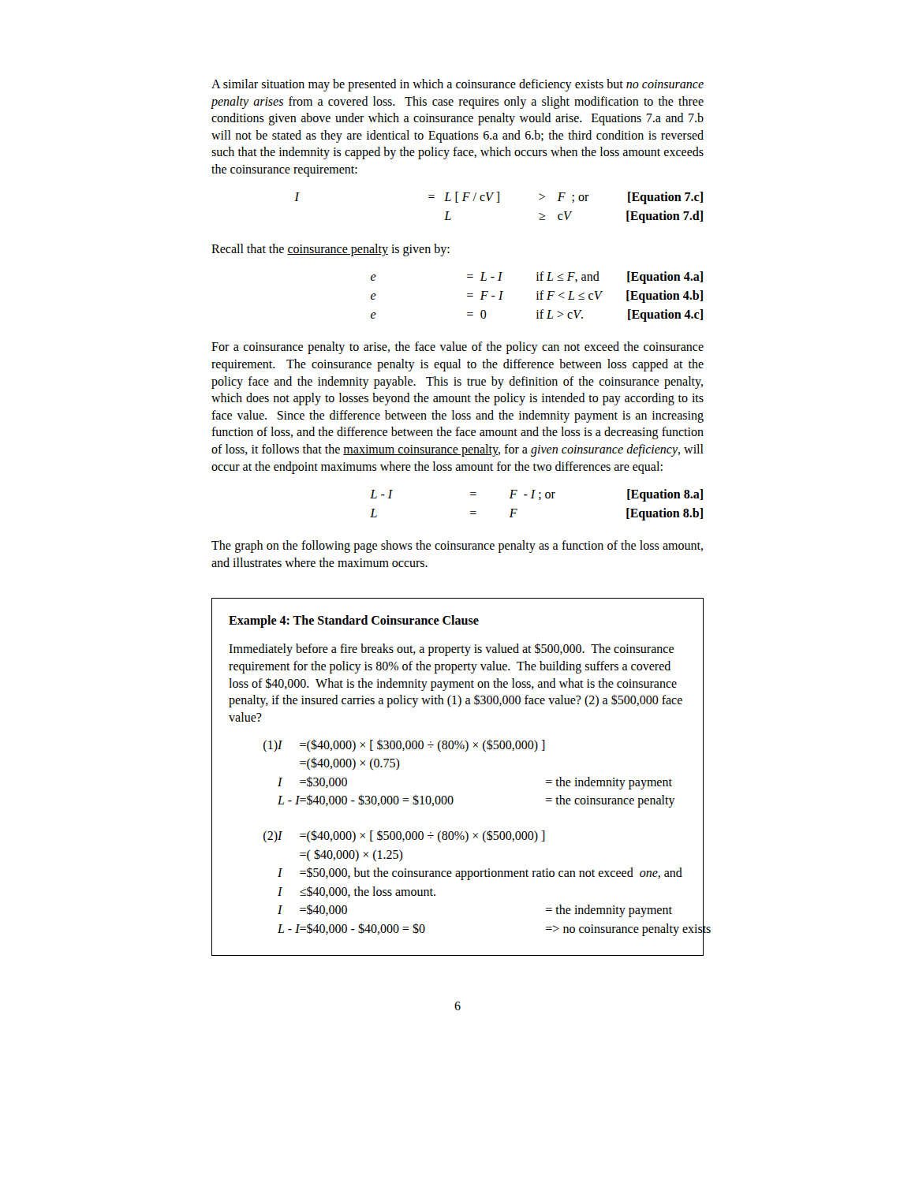A similar situation may be presented in which a coinsurance deficiency exists but no coinsurance penalty arises from a covered loss. This case requires only a slight modification to the three conditions given above under which a coinsurance penalty would arise. Equations 7.a and 7.b will not be stated as they are identical to Equations 6.a and 6.b; the third condition is reversed such that the indemnity is capped by the policy face, which occurs when the loss amount exceeds the coinsurance requirement:
| I | = | L [ F / c V ] | > | F ; or | [Equation 7.c] |
| | | L | ≥ | c V | [Equation 7.d] |
Recall that the coinsurance penalty is given by:
| e | = | L - I | if L ≤ F , and | [Equation 4.a] |
| e | = | F - I | if F < L ≤ c V | [Equation 4.b] |
| e | = | 0 | if L > c V . | [Equation 4.c] |
For a coinsurance penalty to arise, the face value of the policy can not exceed the coinsurance requirement. The coinsurance penalty is equal to the difference between loss capped at the policy face and the indemnity payable. This is true by definition of the coinsurance penalty, which does not apply to losses beyond the amount the policy is intended to pay according to its face value. Since the difference between the loss and the indemnity payment is an increasing function of loss, and the difference between the face amount and the loss is a decreasing function of loss, it follows that the maximum coinsurance penalty, for a given coinsurance deficiency, will occur at the endpoint maximums where the loss amount for the two differences are equal:
| L - I | = | F - I ; or | | [Equation 8.a] |
| L | = | F | | [Equation 8.b] |
The graph on the following page shows the coinsurance penalty as a function of the loss amount, and illustrates where the maximum occurs.
Example 4: The Standard Coinsurance Clause
Immediately before a fire breaks out, a property is valued at $500,000. The coinsurance requirement for the policy is 80% of the property value. The building suffers a covered loss of $40,000. What is the indemnity payment on the loss, and what is the coinsurance penalty, if the insured carries a policy with (1) a $300,000 face value? (2) a $500,000 face value?
| (1) | I | = | ($40,000) × [ $300,000 ÷ (80%) × ($500,000) ] | |
| | | = | ($40,000) × (0.75) | |
| | I | = | $30,000 | = the indemnity payment |
| | L - I | = | $40,000 - $30,000 = $10,000 | = the coinsurance penalty |
| (2) | I | = | ($40,000) × [ $500,000 ÷ (80%) × ($500,000) ] | |
| | | = | ( $40,000) × (1.25) | |
| | I | = | $50,000, but the coinsurance apportionment ratio can not exceed one , and |
| | I | ≤ | $40,000, the loss amount. |
| | I | = | $40,000 | = the indemnity payment |
| | L - I | = | $40,000 - $40,000 = $0 | => no coinsurance penalty exists |
6